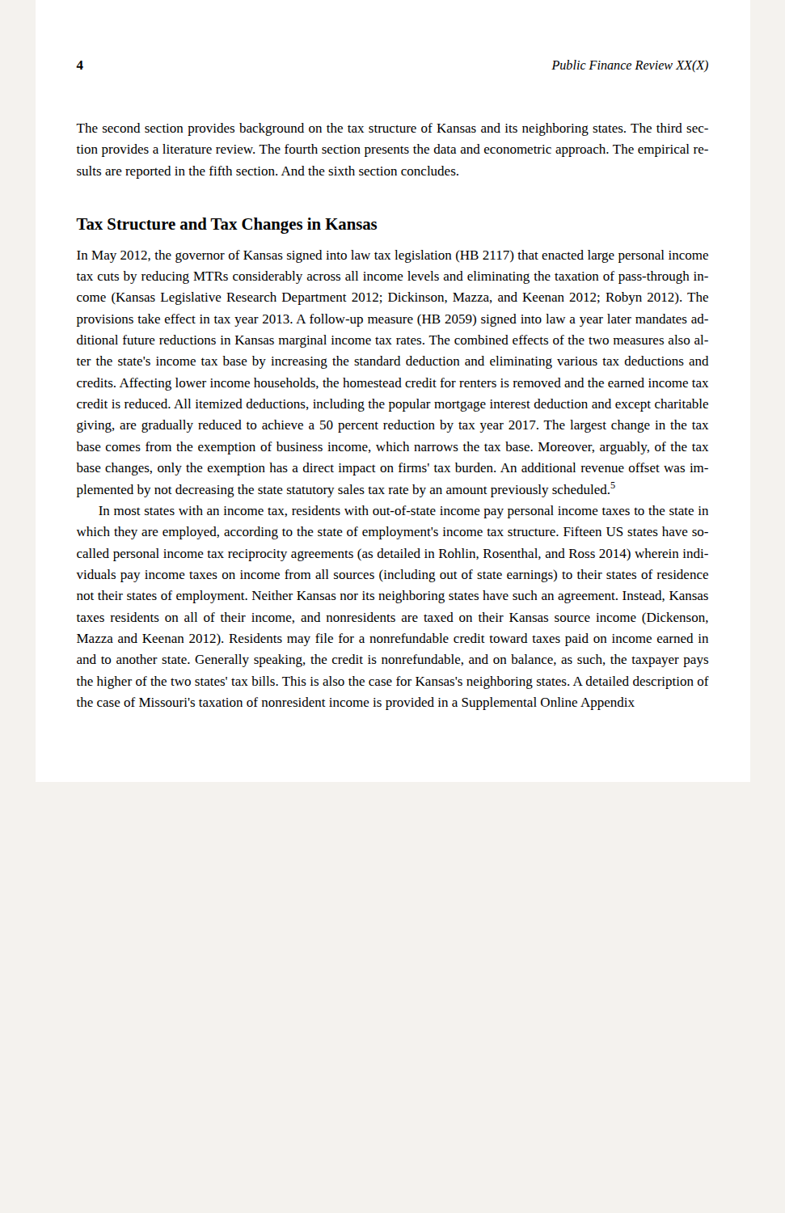4 Public Finance Review XX(X)
The second section provides background on the tax structure of Kansas and its neighboring states. The third section provides a literature review. The fourth section presents the data and econometric approach. The empirical results are reported in the fifth section. And the sixth section concludes.
Tax Structure and Tax Changes in Kansas
In May 2012, the governor of Kansas signed into law tax legislation (HB 2117) that enacted large personal income tax cuts by reducing MTRs considerably across all income levels and eliminating the taxation of pass-through income (Kansas Legislative Research Department 2012; Dickinson, Mazza, and Keenan 2012; Robyn 2012). The provisions take effect in tax year 2013. A follow-up measure (HB 2059) signed into law a year later mandates additional future reductions in Kansas marginal income tax rates. The combined effects of the two measures also alter the state's income tax base by increasing the standard deduction and eliminating various tax deductions and credits. Affecting lower income households, the homestead credit for renters is removed and the earned income tax credit is reduced. All itemized deductions, including the popular mortgage interest deduction and except charitable giving, are gradually reduced to achieve a 50 percent reduction by tax year 2017. The largest change in the tax base comes from the exemption of business income, which narrows the tax base. Moreover, arguably, of the tax base changes, only the exemption has a direct impact on firms' tax burden. An additional revenue offset was implemented by not decreasing the state statutory sales tax rate by an amount previously scheduled.5
In most states with an income tax, residents with out-of-state income pay personal income taxes to the state in which they are employed, according to the state of employment's income tax structure. Fifteen US states have so-called personal income tax reciprocity agreements (as detailed in Rohlin, Rosenthal, and Ross 2014) wherein individuals pay income taxes on income from all sources (including out of state earnings) to their states of residence not their states of employment. Neither Kansas nor its neighboring states have such an agreement. Instead, Kansas taxes residents on all of their income, and nonresidents are taxed on their Kansas source income (Dickenson, Mazza and Keenan 2012). Residents may file for a nonrefundable credit toward taxes paid on income earned in and to another state. Generally speaking, the credit is nonrefundable, and on balance, as such, the taxpayer pays the higher of the two states' tax bills. This is also the case for Kansas's neighboring states. A detailed description of the case of Missouri's taxation of nonresident income is provided in a Supplemental Online Appendix